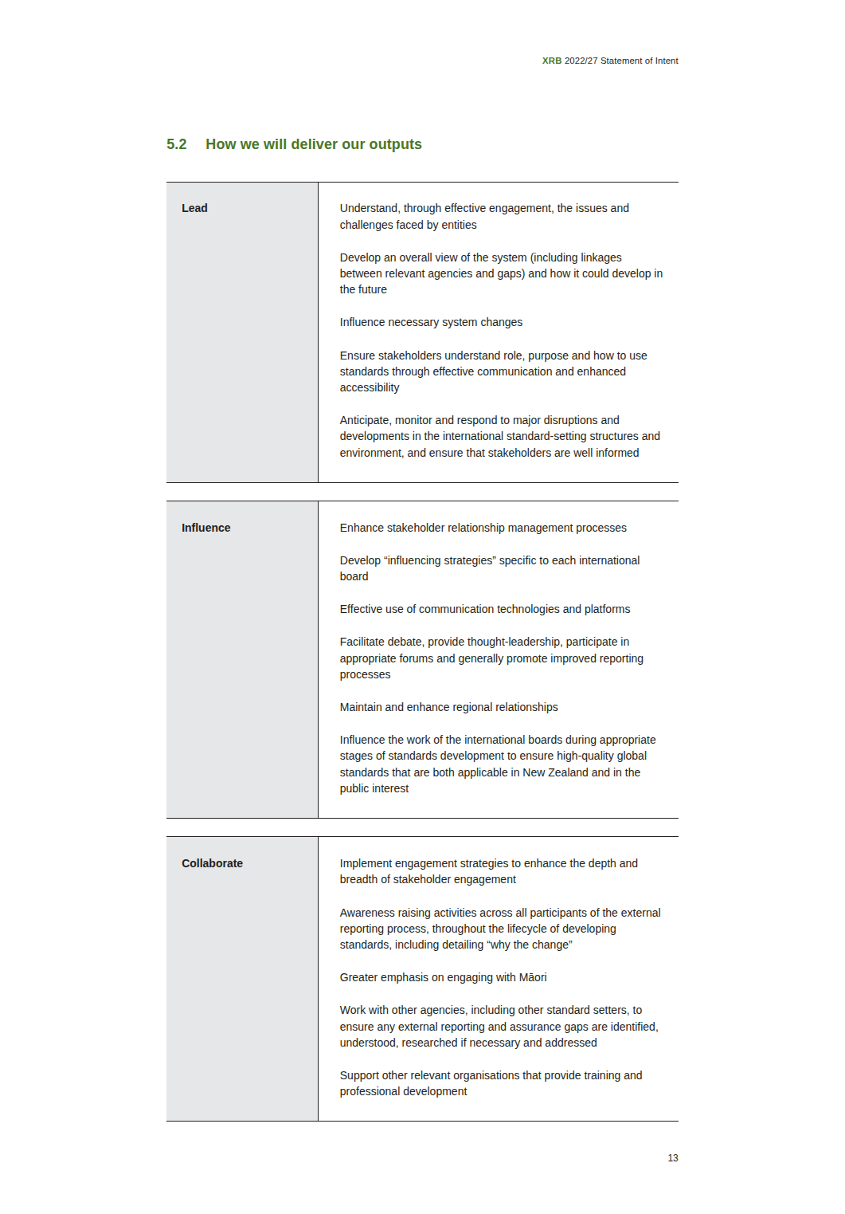XRB 2022/27 Statement of Intent
5.2 How we will deliver our outputs
| Lead | Understand, through effective engagement, the issues and challenges faced by entities Develop an overall view of the system (including linkages between relevant agencies and gaps) and how it could develop in the future Influence necessary system changes Ensure stakeholders understand role, purpose and how to use standards through effective communication and enhanced accessibility Anticipate, monitor and respond to major disruptions and developments in the international standard-setting structures and environment, and ensure that stakeholders are well informed |
| Influence | Enhance stakeholder relationship management processes Develop “influencing strategies” specific to each international board Effective use of communication technologies and platforms Facilitate debate, provide thought-leadership, participate in appropriate forums and generally promote improved reporting processes Maintain and enhance regional relationships Influence the work of the international boards during appropriate stages of standards development to ensure high-quality global standards that are both applicable in New Zealand and in the public interest |
| Collaborate | Implement engagement strategies to enhance the depth and breadth of stakeholder engagement Awareness raising activities across all participants of the external reporting process, throughout the lifecycle of developing standards, including detailing “why the change” Greater emphasis on engaging with Māori Work with other agencies, including other standard setters, to ensure any external reporting and assurance gaps are identified, understood, researched if necessary and addressed Support other relevant organisations that provide training and professional development |
13